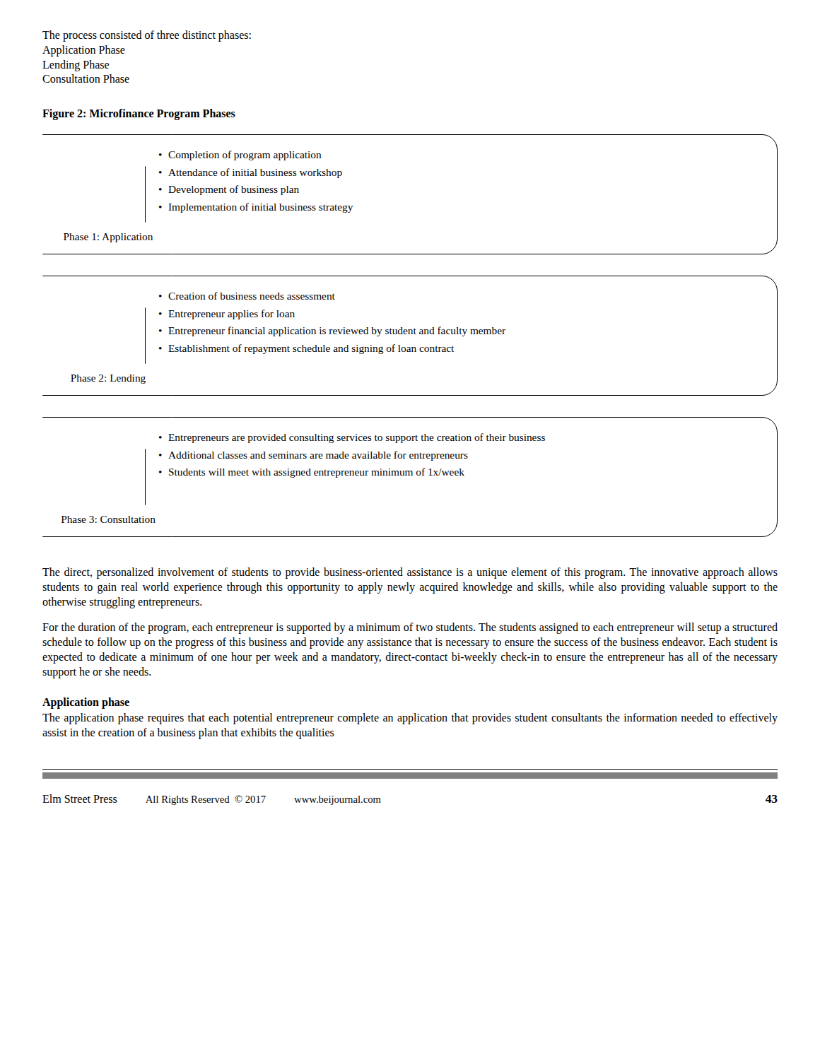The process consisted of three distinct phases:
Application Phase
Lending Phase
Consultation Phase
Figure 2: Microfinance Program Phases
Phase 1: Application
Completion of program application
Attendance of initial business workshop
Development of business plan
Implementation of initial business strategy
Phase 2: Lending
Creation of business needs assessment
Entrepreneur applies for loan
Entrepreneur financial application is reviewed by student and faculty member
Establishment of repayment schedule and signing of loan contract
Phase 3: Consultation
Entrepreneurs are provided consulting services to support the creation of their business
Additional classes and seminars are made available for entrepreneurs
Students will meet with assigned entrepreneur minimum of 1x/week
The direct, personalized involvement of students to provide business-oriented assistance is a unique element of this program. The innovative approach allows students to gain real world experience through this opportunity to apply newly acquired knowledge and skills, while also providing valuable support to the otherwise struggling entrepreneurs.
For the duration of the program, each entrepreneur is supported by a minimum of two students. The students assigned to each entrepreneur will setup a structured schedule to follow up on the progress of this business and provide any assistance that is necessary to ensure the success of the business endeavor. Each student is expected to dedicate a minimum of one hour per week and a mandatory, direct-contact bi-weekly check-in to ensure the entrepreneur has all of the necessary support he or she needs.
Application phase
The application phase requires that each potential entrepreneur complete an application that provides student consultants the information needed to effectively assist in the creation of a business plan that exhibits the qualities
Elm Street Press All Rights Reserved © 2017 www.beijournal.com 43